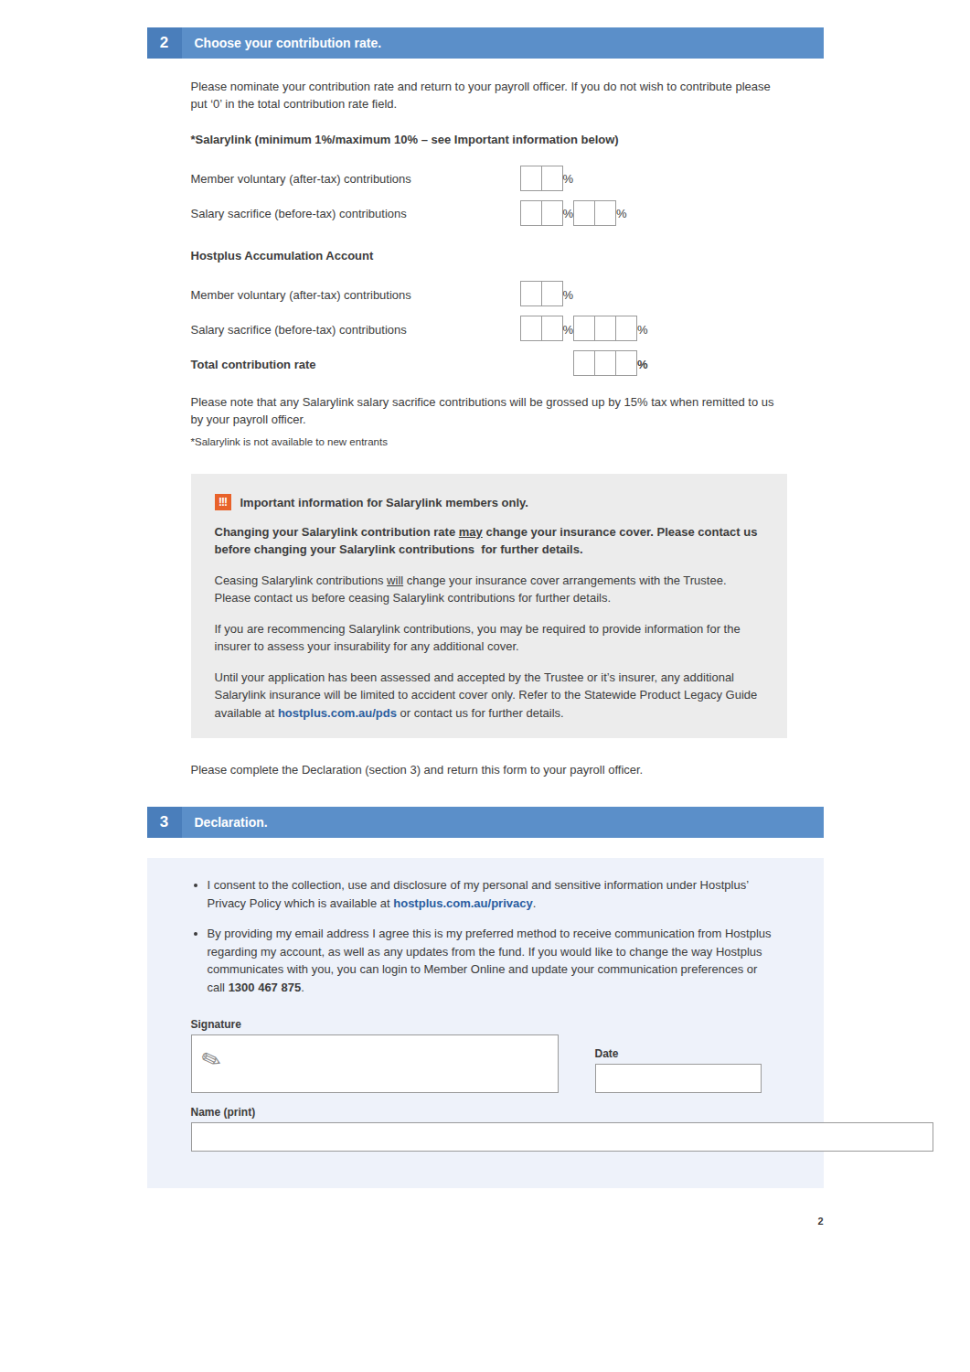2
Choose your contribution rate.
Please nominate your contribution rate and return to your payroll officer. If you do not wish to contribute please put ‘0’ in the total contribution rate field.
*Salarylink (minimum 1%/maximum 10% – see Important information below)
| Member voluntary (after-tax) contributions | | % | | |
| Salary sacrifice (before-tax) contributions | | % | | % |
Hostplus Accumulation Account
| Member voluntary (after-tax) contributions | | % | | |
| Salary sacrifice (before-tax) contributions | | % | | % |
| Total contribution rate | | | | % |
Please note that any Salarylink salary sacrifice contributions will be grossed up by 15% tax when remitted to us by your payroll officer.
*Salarylink is not available to new entrants
!!!Important information for Salarylink members only.
Changing your Salarylink contribution rate may change your insurance cover. Please contact us before changing your Salarylink contributions for further details.
Ceasing Salarylink contributions will change your insurance cover arrangements with the Trustee.
Please contact us before ceasing Salarylink contributions for further details.
If you are recommencing Salarylink contributions, you may be required to provide information for the insurer to assess your insurability for any additional cover.
Until your application has been assessed and accepted by the Trustee or it’s insurer, any additional Salarylink insurance will be limited to accident cover only. Refer to the Statewide Product Legacy Guide available at hostplus.com.au/pds or contact us for further details.
Please complete the Declaration (section 3) and return this form to your payroll officer.
3
Declaration.
I consent to the collection, use and disclosure of my personal and sensitive information under Hostplus’ Privacy Policy which is available at hostplus.com.au/privacy.
By providing my email address I agree this is my preferred method to receive communication from Hostplus regarding my account, as well as any updates from the fund. If you would like to change the way Hostplus communicates with you, you can login to Member Online and update your communication preferences or call 1300 467 875.
Signature
✎
Date
Name (print)
2